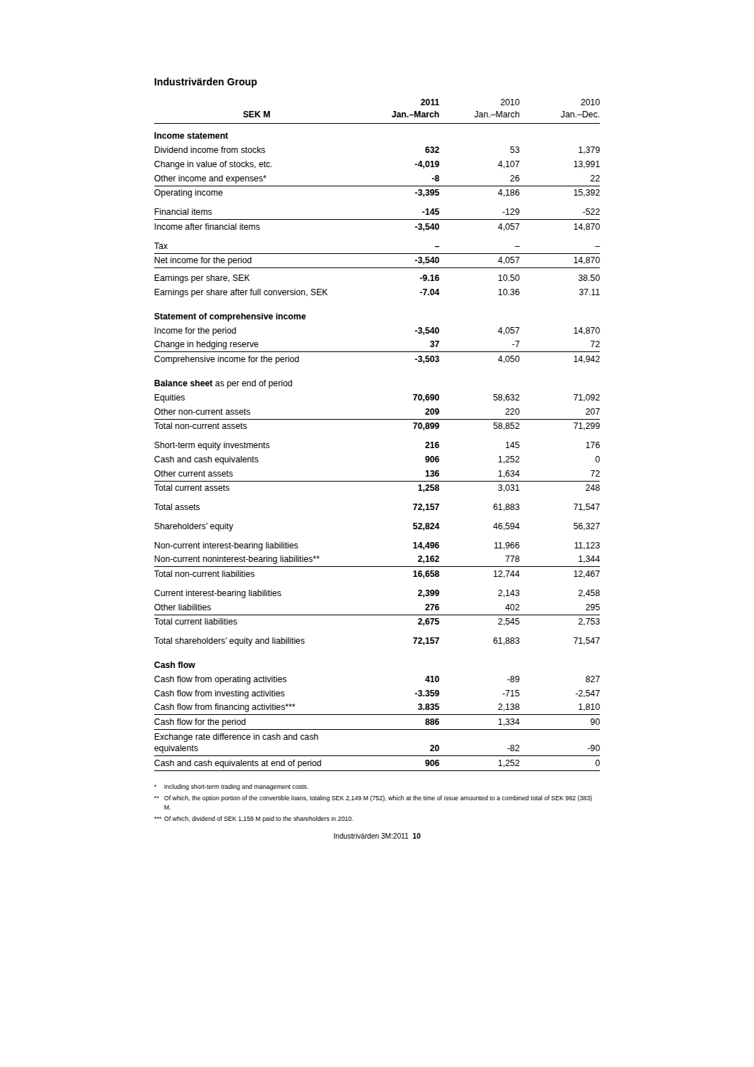Industrivärden Group
| | 2011 | 2010 | 2010 |
| --- | --- | --- | --- |
| SEK M | Jan.–March | Jan.–March | Jan.–Dec. |
| Income statement | | | |
| Dividend income from stocks | 632 | 53 | 1,379 |
| Change in value of stocks, etc. | -4,019 | 4,107 | 13,991 |
| Other income and expenses* | -8 | 26 | 22 |
| Operating income | -3,395 | 4,186 | 15,392 |
| Financial items | -145 | -129 | -522 |
| Income after financial items | -3,540 | 4,057 | 14,870 |
| Tax | – | – | – |
| Net income for the period | -3,540 | 4,057 | 14,870 |
| Earnings per share, SEK | -9.16 | 10.50 | 38.50 |
| Earnings per share after full conversion, SEK | -7.04 | 10.36 | 37.11 |
| Statement of comprehensive income | | | |
| Income for the period | -3,540 | 4,057 | 14,870 |
| Change in hedging reserve | 37 | -7 | 72 |
| Comprehensive income for the period | -3,503 | 4,050 | 14,942 |
| Balance sheet as per end of period | | | |
| Equities | 70,690 | 58,632 | 71,092 |
| Other non-current assets | 209 | 220 | 207 |
| Total non-current assets | 70,899 | 58,852 | 71,299 |
| Short-term equity investments | 216 | 145 | 176 |
| Cash and cash equivalents | 906 | 1,252 | 0 |
| Other current assets | 136 | 1,634 | 72 |
| Total current assets | 1,258 | 3,031 | 248 |
| Total assets | 72,157 | 61,883 | 71,547 |
| Shareholders’ equity | 52,824 | 46,594 | 56,327 |
| Non-current interest-bearing liabilities | 14,496 | 11,966 | 11,123 |
| Non-current noninterest-bearing liabilities** | 2,162 | 778 | 1,344 |
| Total non-current liabilities | 16,658 | 12,744 | 12,467 |
| Current interest-bearing liabilities | 2,399 | 2,143 | 2,458 |
| Other liabilities | 276 | 402 | 295 |
| Total current liabilities | 2,675 | 2,545 | 2,753 |
| Total shareholders’ equity and liabilities | 72,157 | 61,883 | 71,547 |
| Cash flow | | | |
| Cash flow from operating activities | 410 | -89 | 827 |
| Cash flow from investing activities | -3.359 | -715 | -2,547 |
| Cash flow from financing activities*** | 3.835 | 2,138 | 1,810 |
| Cash flow for the period | 886 | 1,334 | 90 |
| Exchange rate difference in cash and cash equivalents | 20 | -82 | -90 |
| Cash and cash equivalents at end of period | 906 | 1,252 | 0 |
*Including short-term trading and management costs.
**Of which, the option portion of the convertible loans, totaling SEK 2,149 M (752), which at the time of issue amounted to a combined total of SEK 982 (383) M.
***Of which, dividend of SEK 1,159 M paid to the shareholders in 2010.
Industrivärden 3M:2011 10